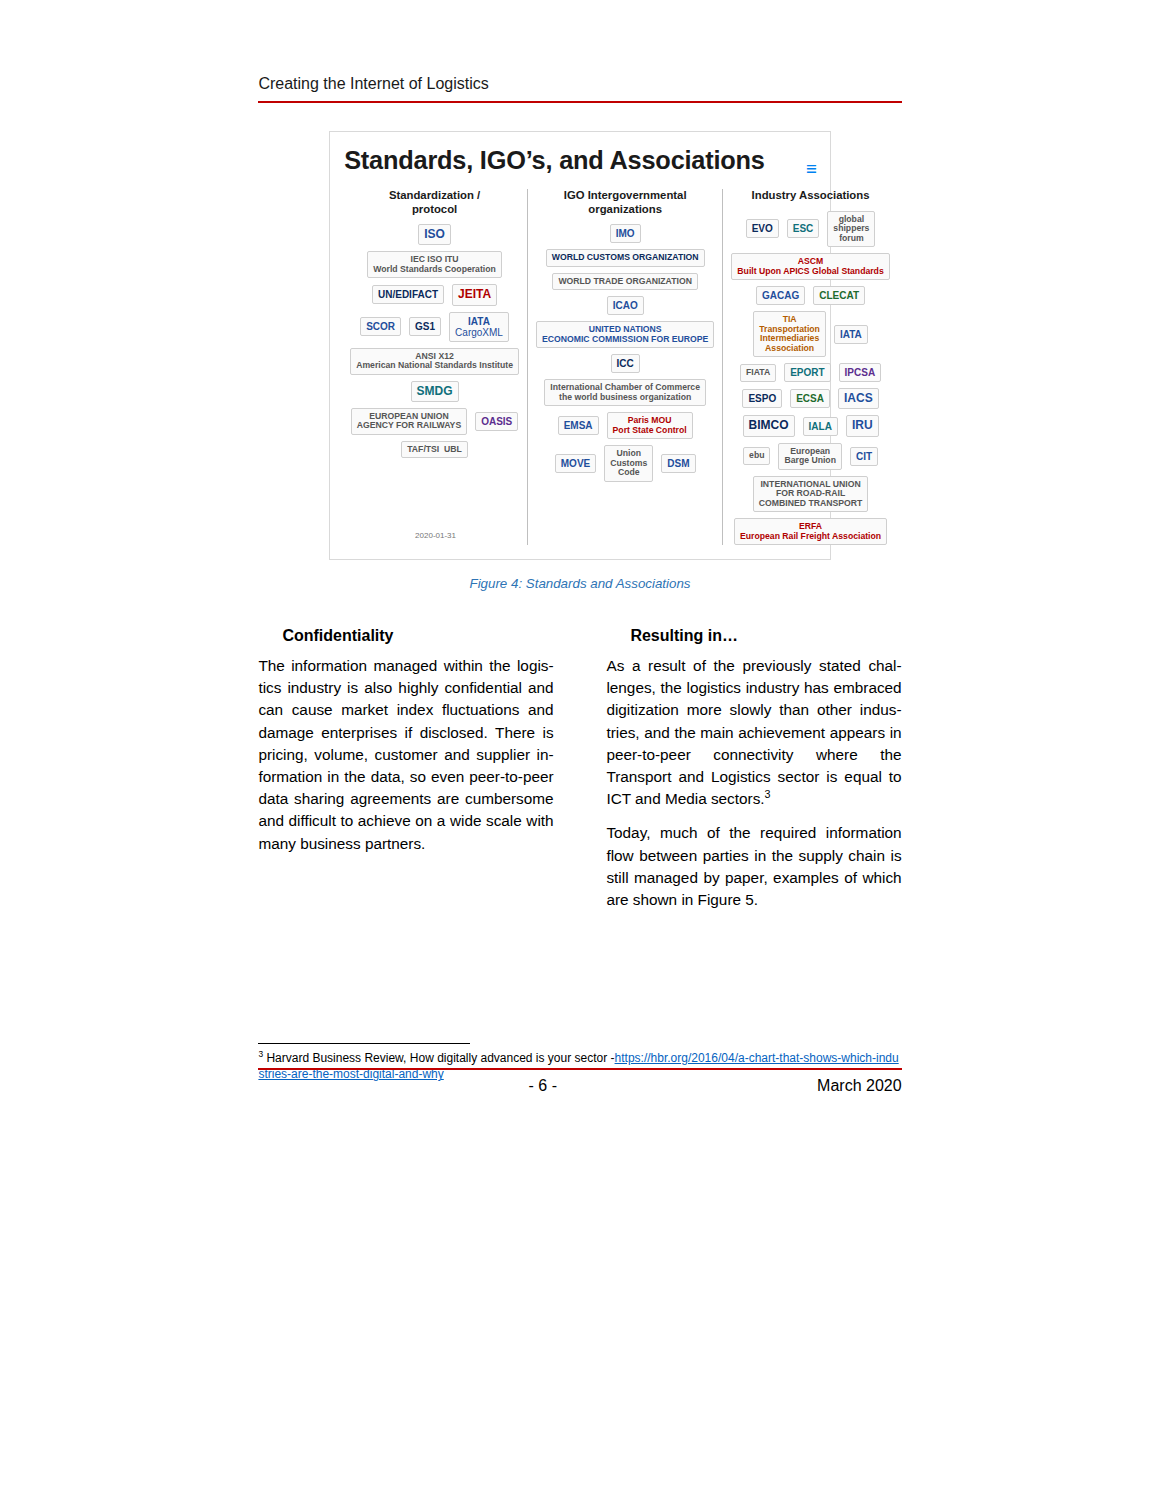Creating the Internet of Logistics
Standards, IGO’s, and Associations
≡
Standardization /
protocol
ISO IEC ISO ITU
World Standards Cooperation UN/EDIFACT JEITA SCOR GS1 IATA
CargoXML ANSI X12
American National Standards Institute SMDG EUROPEAN UNION
AGENCY FOR RAILWAYS OASIS TAF/TSI UBL
2020-01-31
IGO Intergovernmental
organizations
IMO WORLD CUSTOMS ORGANIZATION WORLD TRADE ORGANIZATION ICAO UNITED NATIONS
ECONOMIC COMMISSION FOR EUROPE ICC International Chamber of Commerce
the world business organization EMSA Paris MOU
Port State Control MOVE Union
Customs
Code DSM
Industry Associations
EVO ESC global
shippers
forum ASCM
Built Upon APICS Global Standards GACAG CLECAT TIA
Transportation
Intermediaries
Association IATA FIATA EPORT IPCSA ESPO ECSA IACS BIMCO IALA IRU ebu European
Barge Union CIT INTERNATIONAL UNION
FOR ROAD-RAIL
COMBINED TRANSPORT ERFA
European Rail Freight Association
Figure 4: Standards and Associations
Confidentiality
The information managed within the logistics industry is also highly confidential and can cause market index fluctuations and damage enterprises if disclosed. There is pricing, volume, customer and supplier information in the data, so even peer-to-peer data sharing agreements are cumbersome and difficult to achieve on a wide scale with many business partners.
Resulting in…
As a result of the previously stated challenges, the logistics industry has embraced digitization more slowly than other industries, and the main achievement appears in peer-to-peer connectivity where the Transport and Logistics sector is equal to ICT and Media sectors.3
Today, much of the required information flow between parties in the supply chain is still managed by paper, examples of which are shown in Figure 5.
3 Harvard Business Review, How digitally advanced is your sector -https://hbr.org/2016/04/a-chart-that-shows-which-industries-are-the-most-digital-and-why
- 6 - March 2020